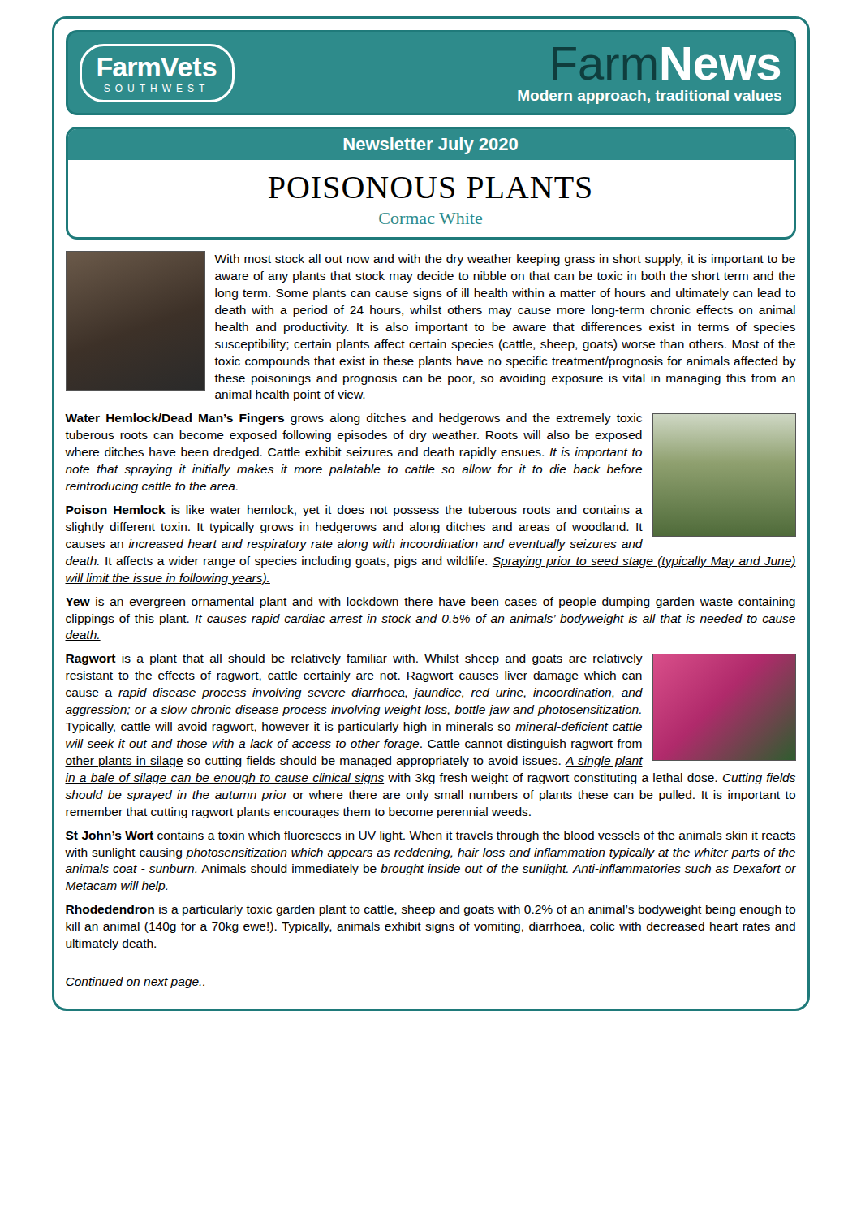Farm Vets
SOUTHWEST
Farm News
Modern approach, traditional values
Newsletter July 2020
POISONOUS PLANTS
Cormac White
With most stock all out now and with the dry weather keeping grass in short supply, it is important to be aware of any plants that stock may decide to nibble on that can be toxic in both the short term and the long term. Some plants can cause signs of ill health within a matter of hours and ultimately can lead to death with a period of 24 hours, whilst others may cause more long-term chronic effects on animal health and productivity. It is also important to be aware that differences exist in terms of species susceptibility; certain plants affect certain species (cattle, sheep, goats) worse than others. Most of the toxic compounds that exist in these plants have no specific treatment/prognosis for animals affected by these poisonings and prognosis can be poor, so avoiding exposure is vital in managing this from an animal health point of view.
Water Hemlock/Dead Man’s Fingers grows along ditches and hedgerows and the extremely toxic tuberous roots can become exposed following episodes of dry weather. Roots will also be exposed where ditches have been dredged. Cattle exhibit seizures and death rapidly ensues. It is important to note that spraying it initially makes it more palatable to cattle so allow for it to die back before reintroducing cattle to the area.
Poison Hemlock is like water hemlock, yet it does not possess the tuberous roots and contains a slightly different toxin. It typically grows in hedgerows and along ditches and areas of woodland. It causes an increased heart and respiratory rate along with incoordination and eventually seizures and death. It affects a wider range of species including goats, pigs and wildlife. Spraying prior to seed stage (typically May and June) will limit the issue in following years).
Yew is an evergreen ornamental plant and with lockdown there have been cases of people dumping garden waste containing clippings of this plant. It causes rapid cardiac arrest in stock and 0.5% of an animals’ bodyweight is all that is needed to cause death.
Ragwort is a plant that all should be relatively familiar with. Whilst sheep and goats are relatively resistant to the effects of ragwort, cattle certainly are not. Ragwort causes liver damage which can cause a rapid disease process involving severe diarrhoea, jaundice, red urine, incoordination, and aggression; or a slow chronic disease process involving weight loss, bottle jaw and photosensitization. Typically, cattle will avoid ragwort, however it is particularly high in minerals so mineral-deficient cattle will seek it out and those with a lack of access to other forage. Cattle cannot distinguish ragwort from other plants in silage so cutting fields should be managed appropriately to avoid issues. A single plant in a bale of silage can be enough to cause clinical signs with 3kg fresh weight of ragwort constituting a lethal dose. Cutting fields should be sprayed in the autumn prior or where there are only small numbers of plants these can be pulled. It is important to remember that cutting ragwort plants encourages them to become perennial weeds.
St John’s Wort contains a toxin which fluoresces in UV light. When it travels through the blood vessels of the animals skin it reacts with sunlight causing photosensitization which appears as reddening, hair loss and inflammation typically at the whiter parts of the animals coat - sunburn. Animals should immediately be brought inside out of the sunlight. Anti-inflammatories such as Dexafort or Metacam will help.
Rhodedendron is a particularly toxic garden plant to cattle, sheep and goats with 0.2% of an animal’s bodyweight being enough to kill an animal (140g for a 70kg ewe!). Typically, animals exhibit signs of vomiting, diarrhoea, colic with decreased heart rates and ultimately death.
Continued on next page..